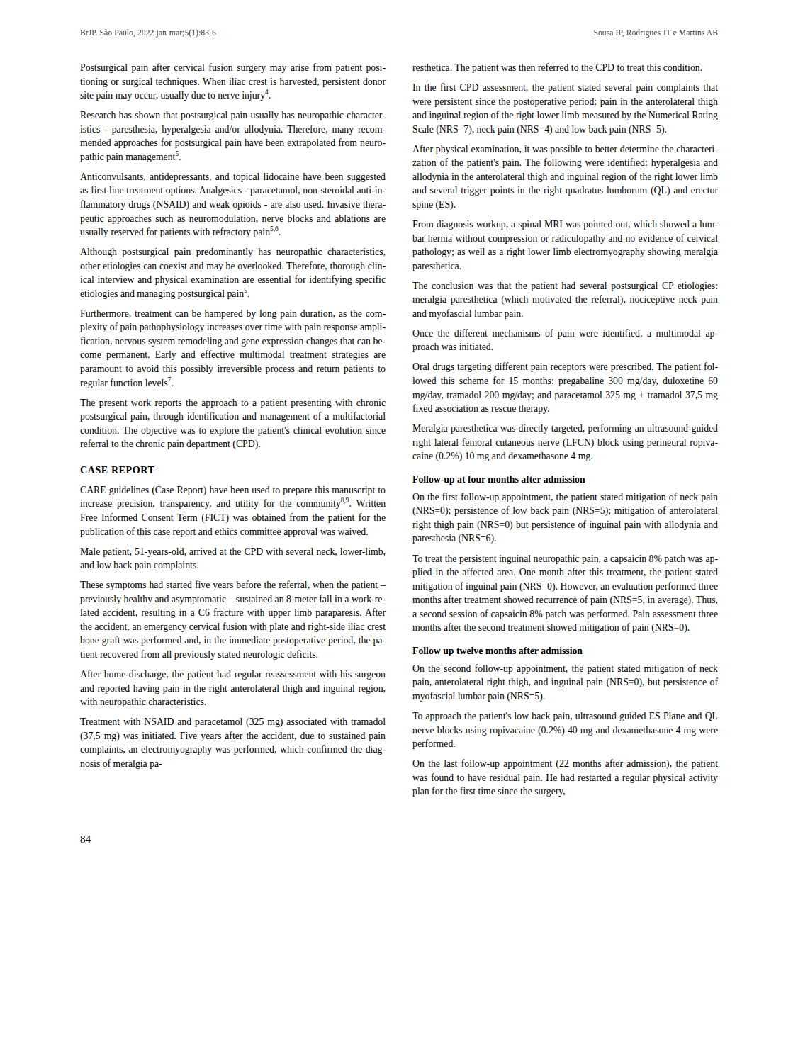BrJP. São Paulo, 2022 jan-mar;5(1):83-6
Sousa IP, Rodrigues JT e Martins AB
Postsurgical pain after cervical fusion surgery may arise from patient positioning or surgical techniques. When iliac crest is harvested, persistent donor site pain may occur, usually due to nerve injury4.
Research has shown that postsurgical pain usually has neuropathic characteristics - paresthesia, hyperalgesia and/or allodynia. Therefore, many recommended approaches for postsurgical pain have been extrapolated from neuropathic pain management5.
Anticonvulsants, antidepressants, and topical lidocaine have been suggested as first line treatment options. Analgesics - paracetamol, non-steroidal anti-inflammatory drugs (NSAID) and weak opioids - are also used. Invasive therapeutic approaches such as neuromodulation, nerve blocks and ablations are usually reserved for patients with refractory pain5,6.
Although postsurgical pain predominantly has neuropathic characteristics, other etiologies can coexist and may be overlooked. Therefore, thorough clinical interview and physical examination are essential for identifying specific etiologies and managing postsurgical pain5.
Furthermore, treatment can be hampered by long pain duration, as the complexity of pain pathophysiology increases over time with pain response amplification, nervous system remodeling and gene expression changes that can become permanent. Early and effective multimodal treatment strategies are paramount to avoid this possibly irreversible process and return patients to regular function levels7.
The present work reports the approach to a patient presenting with chronic postsurgical pain, through identification and management of a multifactorial condition. The objective was to explore the patient's clinical evolution since referral to the chronic pain department (CPD).
Case Report
CARE guidelines (Case Report) have been used to prepare this manuscript to increase precision, transparency, and utility for the community8,9. Written Free Informed Consent Term (FICT) was obtained from the patient for the publication of this case report and ethics committee approval was waived.
Male patient, 51-years-old, arrived at the CPD with several neck, lower-limb, and low back pain complaints.
These symptoms had started five years before the referral, when the patient – previously healthy and asymptomatic – sustained an 8-meter fall in a work-related accident, resulting in a C6 fracture with upper limb paraparesis. After the accident, an emergency cervical fusion with plate and right-side iliac crest bone graft was performed and, in the immediate postoperative period, the patient recovered from all previously stated neurologic deficits.
After home-discharge, the patient had regular reassessment with his surgeon and reported having pain in the right anterolateral thigh and inguinal region, with neuropathic characteristics.
Treatment with NSAID and paracetamol (325 mg) associated with tramadol (37,5 mg) was initiated. Five years after the accident, due to sustained pain complaints, an electromyography was performed, which confirmed the diagnosis of meralgia pa-
resthetica. The patient was then referred to the CPD to treat this condition.
In the first CPD assessment, the patient stated several pain complaints that were persistent since the postoperative period: pain in the anterolateral thigh and inguinal region of the right lower limb measured by the Numerical Rating Scale (NRS=7), neck pain (NRS=4) and low back pain (NRS=5).
After physical examination, it was possible to better determine the characterization of the patient's pain. The following were identified: hyperalgesia and allodynia in the anterolateral thigh and inguinal region of the right lower limb and several trigger points in the right quadratus lumborum (QL) and erector spine (ES).
From diagnosis workup, a spinal MRI was pointed out, which showed a lumbar hernia without compression or radiculopathy and no evidence of cervical pathology; as well as a right lower limb electromyography showing meralgia paresthetica.
The conclusion was that the patient had several postsurgical CP etiologies: meralgia paresthetica (which motivated the referral), nociceptive neck pain and myofascial lumbar pain.
Once the different mechanisms of pain were identified, a multimodal approach was initiated.
Oral drugs targeting different pain receptors were prescribed. The patient followed this scheme for 15 months: pregabaline 300 mg/day, duloxetine 60 mg/day, tramadol 200 mg/day; and paracetamol 325 mg + tramadol 37,5 mg fixed association as rescue therapy.
Meralgia paresthetica was directly targeted, performing an ultrasound-guided right lateral femoral cutaneous nerve (LFCN) block using perineural ropivacaine (0.2%) 10 mg and dexamethasone 4 mg.
Follow-up at four months after admission
On the first follow-up appointment, the patient stated mitigation of neck pain (NRS=0); persistence of low back pain (NRS=5); mitigation of anterolateral right thigh pain (NRS=0) but persistence of inguinal pain with allodynia and paresthesia (NRS=6).
To treat the persistent inguinal neuropathic pain, a capsaicin 8% patch was applied in the affected area. One month after this treatment, the patient stated mitigation of inguinal pain (NRS=0). However, an evaluation performed three months after treatment showed recurrence of pain (NRS=5, in average). Thus, a second session of capsaicin 8% patch was performed. Pain assessment three months after the second treatment showed mitigation of pain (NRS=0).
Follow up twelve months after admission
On the second follow-up appointment, the patient stated mitigation of neck pain, anterolateral right thigh, and inguinal pain (NRS=0), but persistence of myofascial lumbar pain (NRS=5).
To approach the patient's low back pain, ultrasound guided ES Plane and QL nerve blocks using ropivacaine (0.2%) 40 mg and dexamethasone 4 mg were performed.
On the last follow-up appointment (22 months after admission), the patient was found to have residual pain. He had restarted a regular physical activity plan for the first time since the surgery,
84